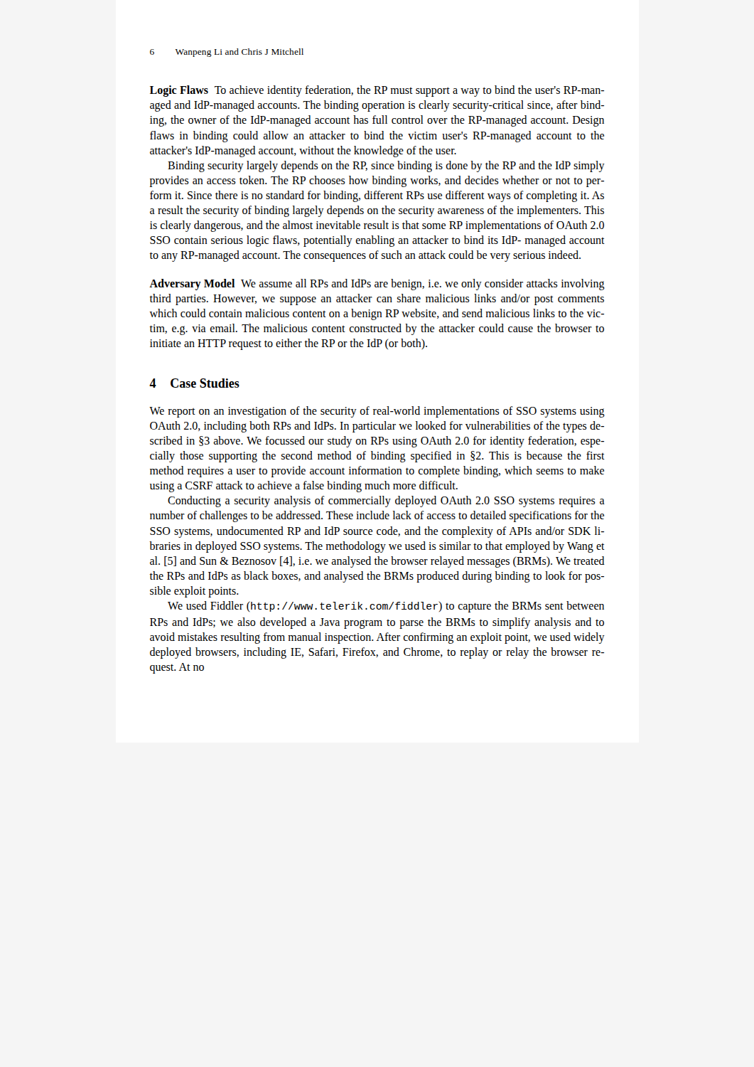6 Wanpeng Li and Chris J Mitchell
Logic Flaws To achieve identity federation, the RP must support a way to bind the user's RP-managed and IdP-managed accounts. The binding operation is clearly security-critical since, after binding, the owner of the IdP-managed account has full control over the RP-managed account. Design flaws in binding could allow an attacker to bind the victim user's RP-managed account to the attacker's IdP-managed account, without the knowledge of the user.
Binding security largely depends on the RP, since binding is done by the RP and the IdP simply provides an access token. The RP chooses how binding works, and decides whether or not to perform it. Since there is no standard for binding, different RPs use different ways of completing it. As a result the security of binding largely depends on the security awareness of the implementers. This is clearly dangerous, and the almost inevitable result is that some RP implementations of OAuth 2.0 SSO contain serious logic flaws, potentially enabling an attacker to bind its IdP- managed account to any RP-managed account. The consequences of such an attack could be very serious indeed.
Adversary Model We assume all RPs and IdPs are benign, i.e. we only consider attacks involving third parties. However, we suppose an attacker can share malicious links and/or post comments which could contain malicious content on a benign RP website, and send malicious links to the victim, e.g. via email. The malicious content constructed by the attacker could cause the browser to initiate an HTTP request to either the RP or the IdP (or both).
4 Case Studies
We report on an investigation of the security of real-world implementations of SSO systems using OAuth 2.0, including both RPs and IdPs. In particular we looked for vulnerabilities of the types described in §3 above. We focussed our study on RPs using OAuth 2.0 for identity federation, especially those supporting the second method of binding specified in §2. This is because the first method requires a user to provide account information to complete binding, which seems to make using a CSRF attack to achieve a false binding much more difficult.
Conducting a security analysis of commercially deployed OAuth 2.0 SSO systems requires a number of challenges to be addressed. These include lack of access to detailed specifications for the SSO systems, undocumented RP and IdP source code, and the complexity of APIs and/or SDK libraries in deployed SSO systems. The methodology we used is similar to that employed by Wang et al. [5] and Sun & Beznosov [4], i.e. we analysed the browser relayed messages (BRMs). We treated the RPs and IdPs as black boxes, and analysed the BRMs produced during binding to look for possible exploit points.
We used Fiddler (http://www.telerik.com/fiddler) to capture the BRMs sent between RPs and IdPs; we also developed a Java program to parse the BRMs to simplify analysis and to avoid mistakes resulting from manual inspection. After confirming an exploit point, we used widely deployed browsers, including IE, Safari, Firefox, and Chrome, to replay or relay the browser request. At no